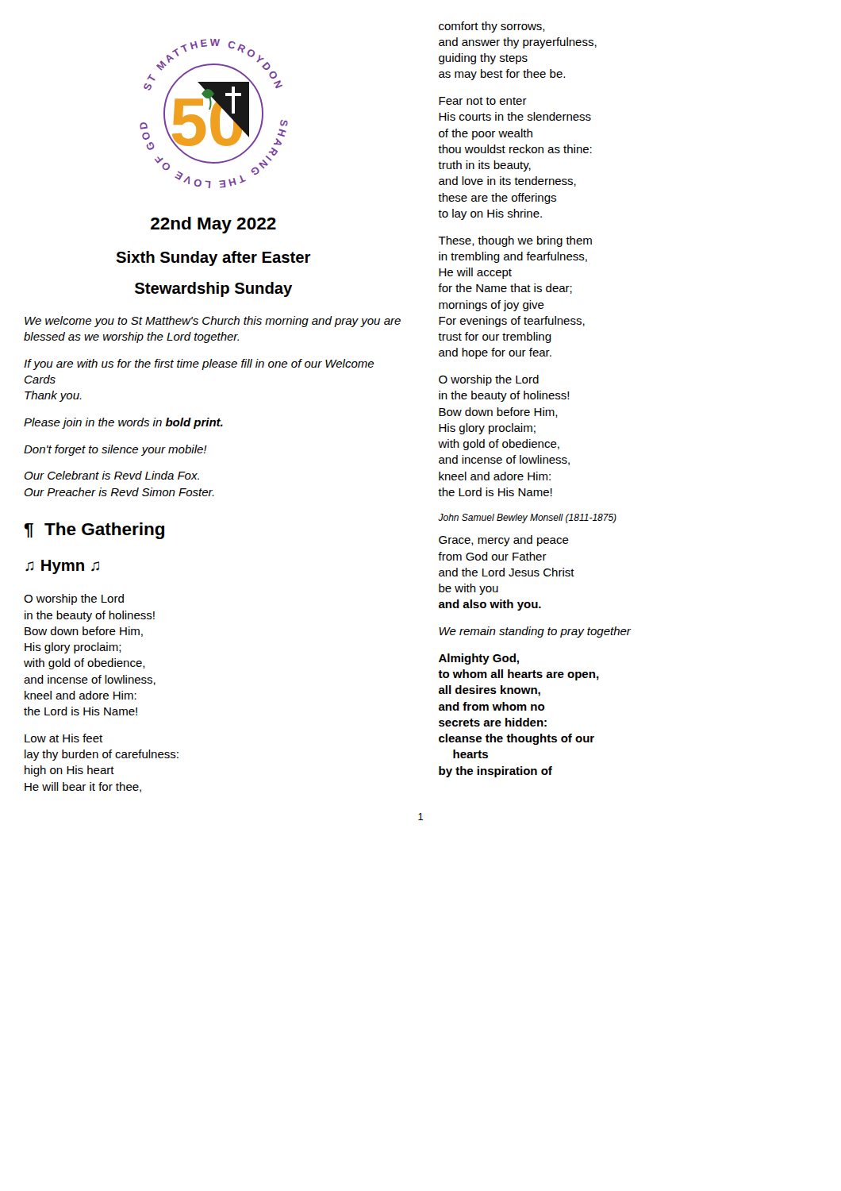ST MATTHEW CROYDON SHARING THE LOVE OF GOD 50
22nd May 2022
Sixth Sunday after Easter
Stewardship Sunday
We welcome you to St Matthew's Church this morning and pray you are blessed as we worship the Lord together.
If you are with us for the first time please fill in one of our Welcome Cards
Thank you.
Please join in the words in bold print.
Don't forget to silence your mobile!
Our Celebrant is Revd Linda Fox.
Our Preacher is Revd Simon Foster.
¶The Gathering
♫ Hymn ♫
O worship the Lord
in the beauty of holiness!
Bow down before Him,
His glory proclaim;
with gold of obedience,
and incense of lowliness,
kneel and adore Him:
the Lord is His Name!
Low at His feet
lay thy burden of carefulness:
high on His heart
He will bear it for thee,
comfort thy sorrows,
and answer thy prayerfulness,
guiding thy steps
as may best for thee be.
Fear not to enter
His courts in the slenderness
of the poor wealth
thou wouldst reckon as thine:
truth in its beauty,
and love in its tenderness,
these are the offerings
to lay on His shrine.
These, though we bring them
in trembling and fearfulness,
He will accept
for the Name that is dear;
mornings of joy give
For evenings of tearfulness,
trust for our trembling
and hope for our fear.
O worship the Lord
in the beauty of holiness!
Bow down before Him,
His glory proclaim;
with gold of obedience,
and incense of lowliness,
kneel and adore Him:
the Lord is His Name!
John Samuel Bewley Monsell (1811-1875)
Grace, mercy and peace
from God our Father
and the Lord Jesus Christ
be with you
and also with you.
We remain standing to pray together
Almighty God,
to whom all hearts are open,
all desires known,
and from whom no
secrets are hidden:
cleanse the thoughts of our
hearts by the inspiration of
1